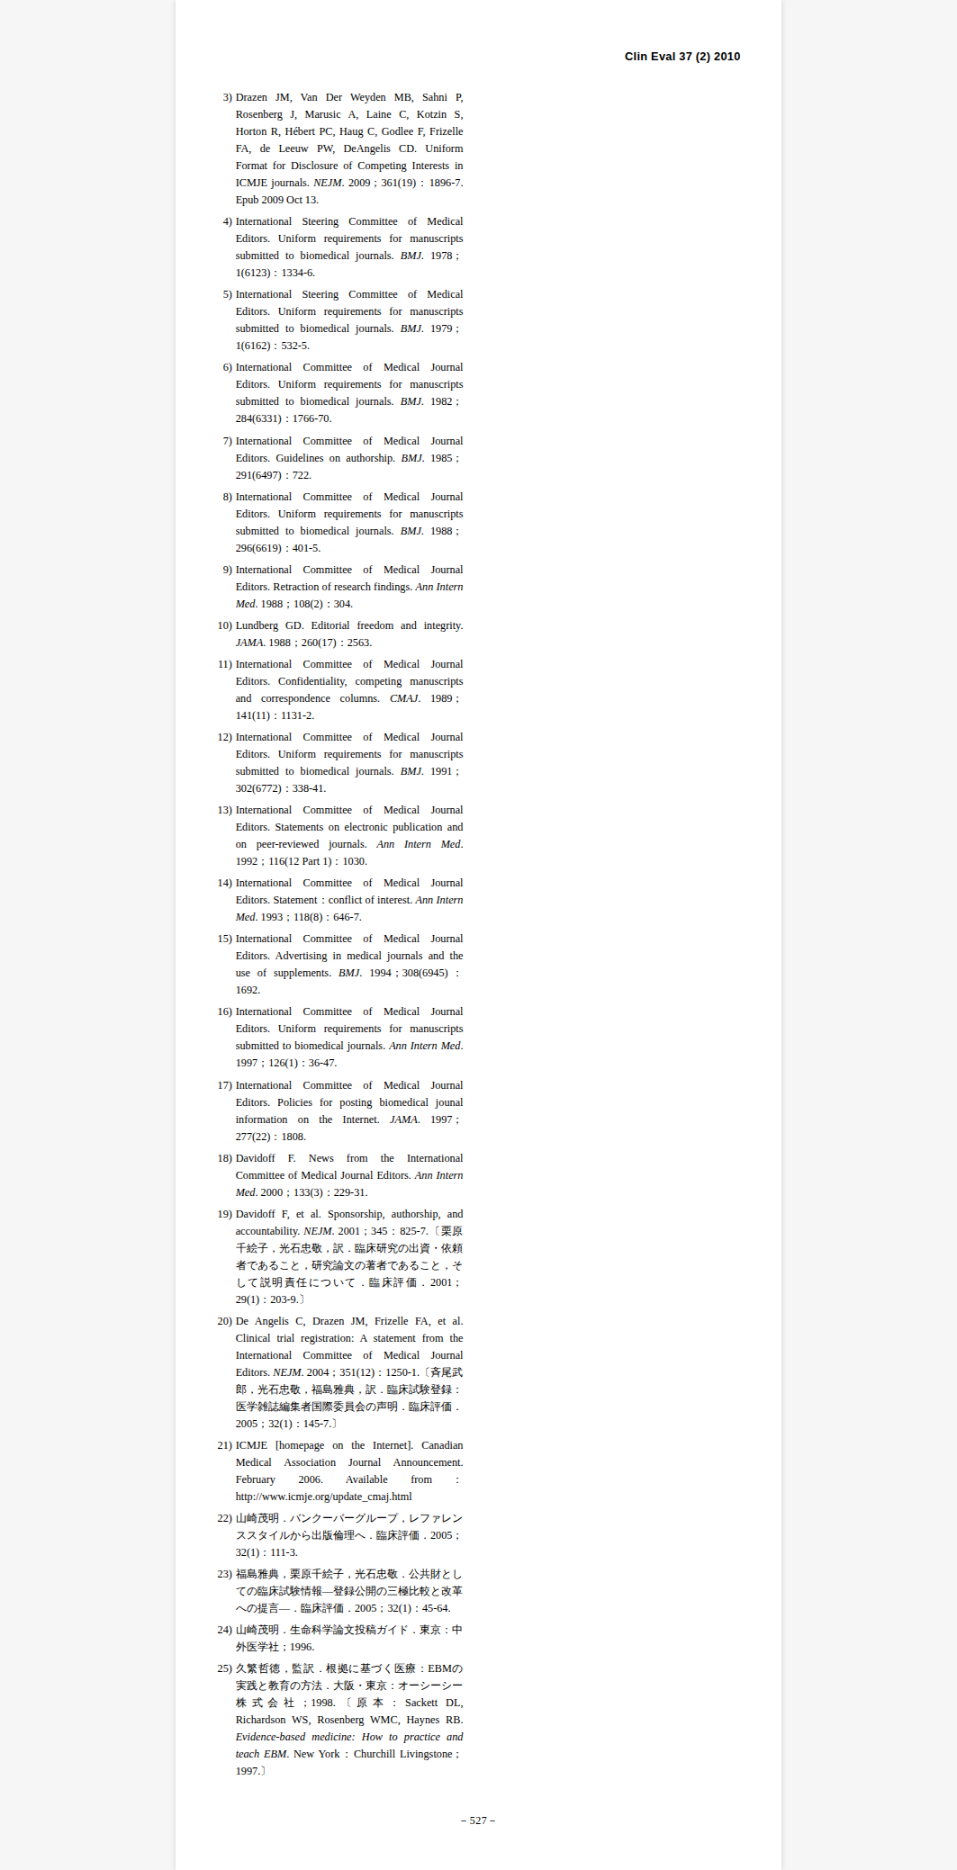Clin Eval 37 (2) 2010
3 Drazen JM, Van Der Weyden MB, Sahni P, Rosenberg J, Marusic A, Laine C, Kotzin S, Horton R, Hébert PC, Haug C, Godlee F, Frizelle FA, de Leeuw PW, DeAngelis CD. Uniform Format for Disclosure of Competing Interests in ICMJE journals. NEJM. 2009；361(19)：1896-7. Epub 2009 Oct 13.
4 International Steering Committee of Medical Editors. Uniform requirements for manuscripts submitted to biomedical journals. BMJ. 1978；1(6123)：1334-6.
5 International Steering Committee of Medical Editors. Uniform requirements for manuscripts submitted to biomedical journals. BMJ. 1979；1(6162)：532-5.
6 International Committee of Medical Journal Editors. Uniform requirements for manuscripts submitted to biomedical journals. BMJ. 1982；284(6331)：1766-70.
7 International Committee of Medical Journal Editors. Guidelines on authorship. BMJ. 1985；291(6497)：722.
8 International Committee of Medical Journal Editors. Uniform requirements for manuscripts submitted to biomedical journals. BMJ. 1988；296(6619)：401-5.
9 International Committee of Medical Journal Editors. Retraction of research findings. Ann Intern Med. 1988；108(2)：304.
10 Lundberg GD. Editorial freedom and integrity. JAMA. 1988；260(17)：2563.
11 International Committee of Medical Journal Editors. Confidentiality, competing manuscripts and correspondence columns. CMAJ. 1989；141(11)：1131-2.
12 International Committee of Medical Journal Editors. Uniform requirements for manuscripts submitted to biomedical journals. BMJ. 1991；302(6772)：338-41.
13 International Committee of Medical Journal Editors. Statements on electronic publication and on peer-reviewed journals. Ann Intern Med. 1992；116(12 Part 1)：1030.
14 International Committee of Medical Journal Editors. Statement：conflict of interest. Ann Intern Med. 1993；118(8)：646-7.
15 International Committee of Medical Journal Editors. Advertising in medical journals and the use of supplements. BMJ. 1994；308(6945)：1692.
16 International Committee of Medical Journal Editors. Uniform requirements for manuscripts submitted to biomedical journals. Ann Intern Med. 1997；126(1)：36-47.
17 International Committee of Medical Journal Editors. Policies for posting biomedical jounal information on the Internet. JAMA. 1997；277(22)：1808.
18 Davidoff F. News from the International Committee of Medical Journal Editors. Ann Intern Med. 2000；133(3)：229-31.
19 Davidoff F, et al. Sponsorship, authorship, and accountability. NEJM. 2001；345：825-7.〔栗原千絵子，光石忠敬，訳．臨床研究の出資・依頼者であること，研究論文の著者であること，そして説明責任について．臨床評価．2001；29(1)：203-9.〕
20 De Angelis C, Drazen JM, Frizelle FA, et al. Clinical trial registration: A statement from the International Committee of Medical Journal Editors. NEJM. 2004；351(12)：1250-1.〔斉尾武郎，光石忠敬，福島雅典，訳．臨床試験登録：医学雑誌編集者国際委員会の声明．臨床評価．2005；32(1)：145-7.〕
21 ICMJE [homepage on the Internet]. Canadian Medical Association Journal Announcement. February 2006. Available from：http://www.icmje.org/update_cmaj.html
22 山崎茂明．バンクーバーグループ，レファレンススタイルから出版倫理へ．臨床評価．2005；32(1)：111-3.
23 福島雅典，栗原千絵子，光石忠敬．公共財としての臨床試験情報―登録公開の三極比較と改革への提言―．臨床評価．2005；32(1)：45-64.
24 山崎茂明．生命科学論文投稿ガイド．東京：中外医学社；1996.
25 久繁哲徳，監訳．根拠に基づく医療：EBMの実践と教育の方法．大阪・東京：オーシーシー株式会社；1998.〔原本：Sackett DL, Richardson WS, Rosenberg WMC, Haynes RB. Evidence-based medicine: How to practice and teach EBM. New York：Churchill Livingstone；1997.〕
－527－